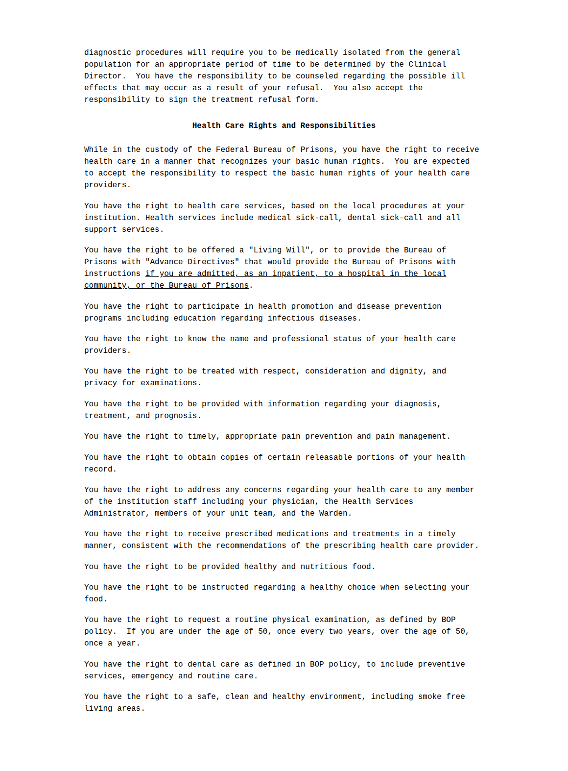diagnostic procedures will require you to be medically isolated from the general population for an appropriate period of time to be determined by the Clinical Director. You have the responsibility to be counseled regarding the possible ill effects that may occur as a result of your refusal. You also accept the responsibility to sign the treatment refusal form.
Health Care Rights and Responsibilities
While in the custody of the Federal Bureau of Prisons, you have the right to receive health care in a manner that recognizes your basic human rights. You are expected to accept the responsibility to respect the basic human rights of your health care providers.
You have the right to health care services, based on the local procedures at your institution. Health services include medical sick-call, dental sick-call and all support services.
You have the right to be offered a "Living Will", or to provide the Bureau of Prisons with "Advance Directives" that would provide the Bureau of Prisons with instructions if you are admitted, as an inpatient, to a hospital in the local community, or the Bureau of Prisons.
You have the right to participate in health promotion and disease prevention programs including education regarding infectious diseases.
You have the right to know the name and professional status of your health care providers.
You have the right to be treated with respect, consideration and dignity, and privacy for examinations.
You have the right to be provided with information regarding your diagnosis, treatment, and prognosis.
You have the right to timely, appropriate pain prevention and pain management.
You have the right to obtain copies of certain releasable portions of your health record.
You have the right to address any concerns regarding your health care to any member of the institution staff including your physician, the Health Services Administrator, members of your unit team, and the Warden.
You have the right to receive prescribed medications and treatments in a timely manner, consistent with the recommendations of the prescribing health care provider.
You have the right to be provided healthy and nutritious food.
You have the right to be instructed regarding a healthy choice when selecting your food.
You have the right to request a routine physical examination, as defined by BOP policy. If you are under the age of 50, once every two years, over the age of 50, once a year.
You have the right to dental care as defined in BOP policy, to include preventive services, emergency and routine care.
You have the right to a safe, clean and healthy environment, including smoke free living areas.